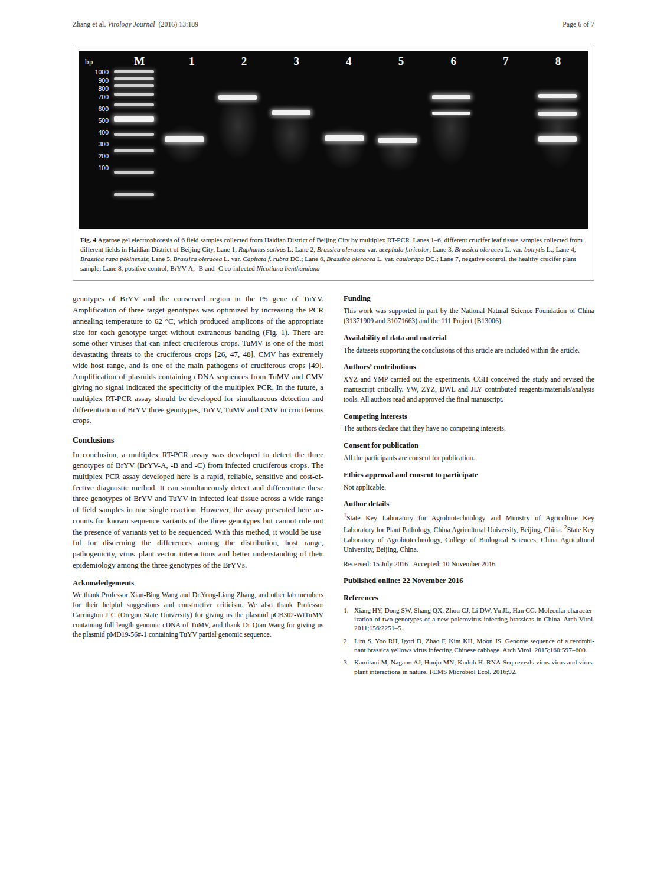Zhang et al. Virology Journal (2016) 13:189
Page 6 of 7
bp M 12345678
1000
900
800
700
600
500
400
300
200
100
Fig. 4 Agarose gel electrophoresis of 6 field samples collected from Haidian District of Beijing City by multiplex RT-PCR. Lanes 1–6, different crucifer leaf tissue samples collected from different fields in Haidian District of Beijing City, Lane 1, Raphanus sativus L; Lane 2, Brassica oleracea var. acephala f.tricolor; Lane 3, Brassica oleracea L. var. botrytis L.; Lane 4, Brassica rapa pekinensis; Lane 5, Brassica oleracea L. var. Capitata f. rubra DC.; Lane 6, Brassica oleracea L. var. caulorapa DC.; Lane 7, negative control, the healthy crucifer plant sample; Lane 8, positive control, BrYV-A, -B and -C co-infected Nicotiana benthamiana
genotypes of BrYV and the conserved region in the P5 gene of TuYV. Amplification of three target genotypes was optimized by increasing the PCR annealing temperature to 62 °C, which produced amplicons of the appropriate size for each genotype target without extraneous banding (Fig. 1). There are some other viruses that can infect cruciferous crops. TuMV is one of the most devastating threats to the cruciferous crops [26, 47, 48]. CMV has extremely wide host range, and is one of the main pathogens of cruciferous crops [49]. Amplification of plasmids containing cDNA sequences from TuMV and CMV giving no signal indicated the specificity of the multiplex PCR. In the future, a multiplex RT-PCR assay should be developed for simultaneous detection and differentiation of BrYV three genotypes, TuYV, TuMV and CMV in cruciferous crops.
Conclusions
In conclusion, a multiplex RT-PCR assay was developed to detect the three genotypes of BrYV (BrYV-A, -B and -C) from infected cruciferous crops. The multiplex PCR assay developed here is a rapid, reliable, sensitive and cost-effective diagnostic method. It can simultaneously detect and differentiate these three genotypes of BrYV and TuYV in infected leaf tissue across a wide range of field samples in one single reaction. However, the assay presented here accounts for known sequence variants of the three genotypes but cannot rule out the presence of variants yet to be sequenced. With this method, it would be useful for discerning the differences among the distribution, host range, pathogenicity, virus–plant-vector interactions and better understanding of their epidemiology among the three genotypes of the BrYVs.
Acknowledgements
We thank Professor Xian-Bing Wang and Dr.Yong-Liang Zhang, and other lab members for their helpful suggestions and constructive criticism. We also thank Professor Carrington J C (Oregon State University) for giving us the plasmid pCB302-WtTuMV containing full-length genomic cDNA of TuMV, and thank Dr Qian Wang for giving us the plasmid pMD19-56#-1 containing TuYV partial genomic sequence.
Funding
This work was supported in part by the National Natural Science Foundation of China (31371909 and 31071663) and the 111 Project (B13006).
Availability of data and material
The datasets supporting the conclusions of this article are included within the article.
Authors’ contributions
XYZ and YMP carried out the experiments. CGH conceived the study and revised the manuscript critically. YW, ZYZ, DWL and JLY contributed reagents/materials/analysis tools. All authors read and approved the final manuscript.
Competing interests
The authors declare that they have no competing interests.
Consent for publication
All the participants are consent for publication.
Ethics approval and consent to participate
Not applicable.
Author details
1State Key Laboratory for Agrobiotechnology and Ministry of Agriculture Key Laboratory for Plant Pathology, China Agricultural University, Beijing, China. 2State Key Laboratory of Agrobiotechnology, College of Biological Sciences, China Agricultural University, Beijing, China.
Received: 15 July 2016 Accepted: 10 November 2016
Published online: 22 November 2016
References
Xiang HY, Dong SW, Shang QX, Zhou CJ, Li DW, Yu JL, Han CG. Molecular characterization of two genotypes of a new polerovirus infecting brassicas in China. Arch Virol. 2011;156:2251–5.
Lim S, Yoo RH, Igori D, Zhao F, Kim KH, Moon JS. Genome sequence of a recombinant brassica yellows virus infecting Chinese cabbage. Arch Virol. 2015;160:597–600.
Kamitani M, Nagano AJ, Honjo MN, Kudoh H. RNA-Seq reveals virus-virus and virus-plant interactions in nature. FEMS Microbiol Ecol. 2016;92.